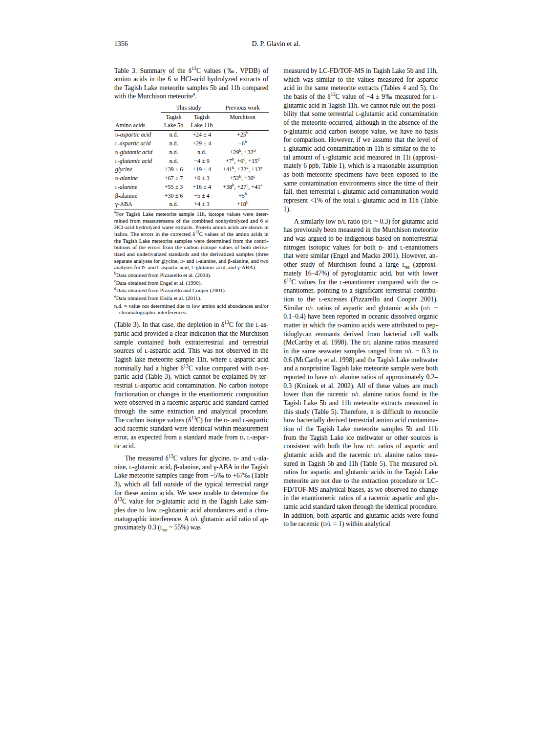1356 D. P. Glavin et al.
Table 3. Summary of the δ13C values (‰, VPDB) of amino acids in the 6 m HCl-acid hydrolyzed extracts of the Tagish Lake meteorite samples 5b and 11h compared with the Murchison meteoritea.
| | This study | Previous work |
| --- | --- | --- |
| | Tagish | Tagish | Murchison |
| Amino acids | Lake 5b | Lake 11h | |
| d - aspartic acid | n.d. | +24 ± 4 | +25 b |
| l - aspartic acid | n.d. | +29 ± 4 | −6 b |
| d - glutamic acid | n.d. | n.d. | +29 b , +32 d |
| l - glutamic acid | n.d. | −4 ± 9 | +7 b , +6 c , +15 d |
| glycine | +39 ± 6 | +19 ± 4 | +41 b , +22 c , +13 e |
| d - alanine | +67 ± 7 | +6 ± 3 | +52 b , +30 c |
| l - alanine | +55 ± 3 | +16 ± 4 | +38 b , +27 c , +41 e |
| β-alanine | +30 ± 6 | −5 ± 4 | +5 b |
| γ-ABA | n.d. | +4 ± 3 | +18 b |
aFor Tagish Lake meteorite sample 11h, isotope values were determined from measurements of the combined nonhydrolyzed and 6 m HCl-acid hydrolyzed water extracts. Protein amino acids are shown in italics. The errors in the corrected δ13C values of the amino acids in the Tagish Lake meteorite samples were determined from the contributions of the errors from the carbon isotope values of both derivatized and underivatized standards and the derivatized samples (three separate analyses for glycine, d- and l-alanine, and β-alanine, and two analyses for d- and l-aspartic acid, l-glutamic acid, and γ-ABA).
bData obtained from Pizzarello et al. (2004).
cData obtained from Engel et al. (1990).
dData obtained from Pizzarello and Cooper (2001).
eData obtained from Elsila et al. (2011).
n.d. = value not determined due to low amino acid abundances and/or chromatographic interferences.
(Table 3). In that case, the depletion in δ13C for the l-aspartic acid provided a clear indication that the Murchison sample contained both extraterrestrial and terrestrial sources of l-aspartic acid. This was not observed in the Tagish lake meteorite sample 11h, where l-aspartic acid nominally had a higher δ13C value compared with d-aspartic acid (Table 3), which cannot be explained by terrestrial l-aspartic acid contamination. No carbon isotope fractionation or changes in the enantiomeric composition were observed in a racemic aspartic acid standard carried through the same extraction and analytical procedure. The carbon isotope values (δ13C) for the d- and l-aspartic acid racemic standard were identical within measurement error, as expected from a standard made from d, l-aspartic acid.
The measured δ13C values for glycine, d- and l-alanine, l-glutamic acid, β-alanine, and γ-ABA in the Tagish Lake meteorite samples range from −5‰ to +67‰ (Table 3), which all fall outside of the typical terrestrial range for these amino acids. We were unable to determine the δ13C value for d-glutamic acid in the Tagish Lake samples due to low d-glutamic acid abundances and a chromatographic interference. A d/l glutamic acid ratio of approximately 0.3 (lee ~ 55%) was
measured by LC-FD/TOF-MS in Tagish Lake 5b and 11h, which was similar to the values measured for aspartic acid in the same meteorite extracts (Tables 4 and 5). On the basis of the δ13C value of −4 ± 9‰ measured for l-glutamic acid in Tagish 11h, we cannot rule out the possibility that some terrestrial l-glutamic acid contamination of the meteorite occurred, although in the absence of the d-glutamic acid carbon isotope value, we have no basis for comparison. However, if we assume that the level of l-glutamic acid contamination in 11h is similar to the total amount of l-glutamic acid measured in 11i (approximately 6 ppb, Table 1), which is a reasonable assumption as both meteorite specimens have been exposed to the same contamination environments since the time of their fall, then terrestrial l-glutamic acid contamination would represent <1% of the total l-glutamic acid in 11h (Table 1).
A similarly low d/l ratio (d/l ~ 0.3) for glutamic acid has previously been measured in the Murchison meteorite and was argued to be indigenous based on nonterrestrial nitrogen isotopic values for both d- and l-enantiomers that were similar (Engel and Macko 2001). However, another study of Murchison found a large lee (approximately 16–47%) of pyroglutamic acid, but with lower δ13C values for the l-enantiomer compared with the d-enantiomer, pointing to a significant terrestrial contribution to the l-excesses (Pizzarello and Cooper 2001). Similar d/l ratios of aspartic and glutamic acids (d/l ~ 0.1–0.4) have been reported in oceanic dissolved organic matter in which the d-amino acids were attributed to peptidoglycan remnants derived from bacterial cell walls (McCarthy et al. 1998). The d/l alanine ratios measured in the same seawater samples ranged from d/l ~ 0.3 to 0.6 (McCarthy et al. 1998) and the Tagish Lake meltwater and a nonpristine Tagish lake meteorite sample were both reported to have d/l alanine ratios of approximately 0.2–0.3 (Kminek et al. 2002). All of these values are much lower than the racemic d/l alanine ratios found in the Tagish Lake 5b and 11h meteorite extracts measured in this study (Table 5). Therefore, it is difficult to reconcile how bacterially derived terrestrial amino acid contamination of the Tagish Lake meteorite samples 5b and 11h from the Tagish Lake ice meltwater or other sources is consistent with both the low d/l ratios of aspartic and glutamic acids and the racemic d/l alanine ratios measured in Tagish 5b and 11h (Table 5). The measured d/l ratios for aspartic and glutamic acids in the Tagish Lake meteorite are not due to the extraction procedure or LC-FD/TOF-MS analytical biases, as we observed no change in the enantiomeric ratios of a racemic aspartic and glutamic acid standard taken through the identical procedure. In addition, both aspartic and glutamic acids were found to be racemic (d/l = 1) within analytical